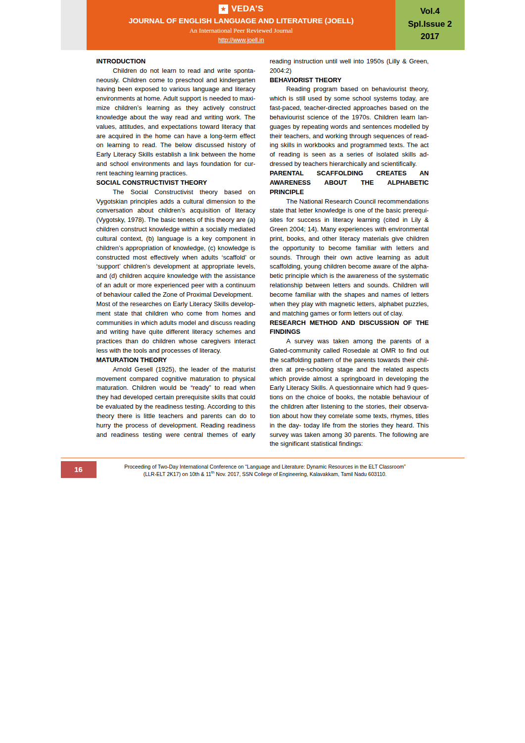★VEDA’S
JOURNAL OF ENGLISH LANGUAGE AND LITERATURE (JOELL)
An International Peer Reviewed Journal
http://www.joell.in
Vol.4
Spl.Issue 2
2017
INTRODUCTION
Children do not learn to read and write spontaneously. Children come to preschool and kindergarten having been exposed to various language and literacy environments at home. Adult support is needed to maximize children’s learning as they actively construct knowledge about the way read and writing work. The values, attitudes, and expectations toward literacy that are acquired in the home can have a long-term effect on learning to read. The below discussed history of Early Literacy Skills establish a link between the home and school environments and lays foundation for current teaching learning practices.
SOCIAL CONSTRUCTIVIST THEORY
The Social Constructivist theory based on Vygotskian principles adds a cultural dimension to the conversation about children’s acquisition of literacy (Vygotsky, 1978). The basic tenets of this theory are (a) children construct knowledge within a socially mediated cultural context, (b) language is a key component in children’s appropriation of knowledge, (c) knowledge is constructed most effectively when adults ‘scaffold’ or ‘support’ children’s development at appropriate levels, and (d) children acquire knowledge with the assistance of an adult or more experienced peer with a continuum of behaviour called the Zone of Proximal Development.
Most of the researches on Early Literacy Skills development state that children who come from homes and communities in which adults model and discuss reading and writing have quite different literacy schemes and practices than do children whose caregivers interact less with the tools and processes of literacy.
MATURATION THEORY
Arnold Gesell (1925), the leader of the maturist movement compared cognitive maturation to physical maturation. Children would be “ready” to read when they had developed certain prerequisite skills that could be evaluated by the readiness testing. According to this theory there is little teachers and parents can do to hurry the process of development. Reading readiness and readiness testing were central themes of early reading instruction until well into 1950s (Lilly & Green, 2004:2)
BEHAVIORIST THEORY
Reading program based on behaviourist theory, which is still used by some school systems today, are fast-paced, teacher-directed approaches based on the behaviourist science of the 1970s. Children learn languages by repeating words and sentences modelled by their teachers, and working through sequences of reading skills in workbooks and programmed texts. The act of reading is seen as a series of isolated skills addressed by teachers hierarchically and scientifically.
PARENTAL SCAFFOLDING CREATES AN AWARENESS ABOUT THE ALPHABETIC PRINCIPLE
The National Research Council recommendations state that letter knowledge is one of the basic prerequisites for success in literacy learning (cited in Lily & Green 2004; 14). Many experiences with environmental print, books, and other literacy materials give children the opportunity to become familiar with letters and sounds. Through their own active learning as adult scaffolding, young children become aware of the alphabetic principle which is the awareness of the systematic relationship between letters and sounds. Children will become familiar with the shapes and names of letters when they play with magnetic letters, alphabet puzzles, and matching games or form letters out of clay.
RESEARCH METHOD AND DISCUSSION OF THE FINDINGS
A survey was taken among the parents of a Gated-community called Rosedale at OMR to find out the scaffolding pattern of the parents towards their children at pre-schooling stage and the related aspects which provide almost a springboard in developing the Early Literacy Skills. A questionnaire which had 9 questions on the choice of books, the notable behaviour of the children after listening to the stories, their observation about how they correlate some texts, rhymes, titles in the day- today life from the stories they heard. This survey was taken among 30 parents. The following are the significant statistical findings:
16
Proceeding of Two-Day International Conference on “Language and Literature: Dynamic Resources in the ELT Classroom”
(LLR-ELT 2K17) on 10th & 11th Nov. 2017, SSN College of Engineering, Kalavakkam, Tamil Nadu 603110.